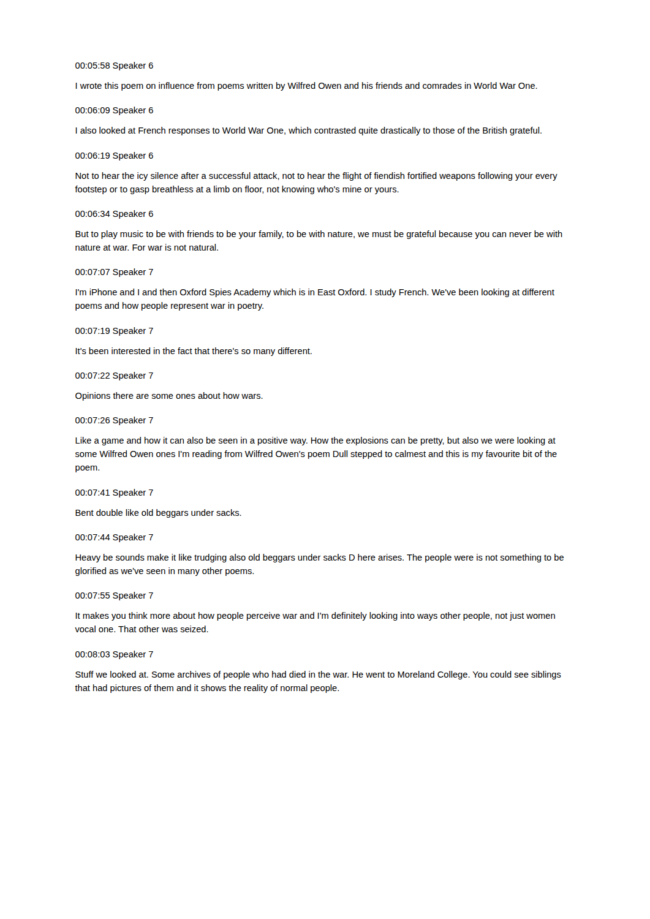00:05:58 Speaker 6
I wrote this poem on influence from poems written by Wilfred Owen and his friends and comrades in World War One.
00:06:09 Speaker 6
I also looked at French responses to World War One, which contrasted quite drastically to those of the British grateful.
00:06:19 Speaker 6
Not to hear the icy silence after a successful attack, not to hear the flight of fiendish fortified weapons following your every footstep or to gasp breathless at a limb on floor, not knowing who's mine or yours.
00:06:34 Speaker 6
But to play music to be with friends to be your family, to be with nature, we must be grateful because you can never be with nature at war. For war is not natural.
00:07:07 Speaker 7
I'm iPhone and I and then Oxford Spies Academy which is in East Oxford. I study French. We've been looking at different poems and how people represent war in poetry.
00:07:19 Speaker 7
It's been interested in the fact that there's so many different.
00:07:22 Speaker 7
Opinions there are some ones about how wars.
00:07:26 Speaker 7
Like a game and how it can also be seen in a positive way. How the explosions can be pretty, but also we were looking at some Wilfred Owen ones I'm reading from Wilfred Owen's poem Dull stepped to calmest and this is my favourite bit of the poem.
00:07:41 Speaker 7
Bent double like old beggars under sacks.
00:07:44 Speaker 7
Heavy be sounds make it like trudging also old beggars under sacks D here arises. The people were is not something to be glorified as we've seen in many other poems.
00:07:55 Speaker 7
It makes you think more about how people perceive war and I'm definitely looking into ways other people, not just women vocal one. That other was seized.
00:08:03 Speaker 7
Stuff we looked at. Some archives of people who had died in the war. He went to Moreland College. You could see siblings that had pictures of them and it shows the reality of normal people.